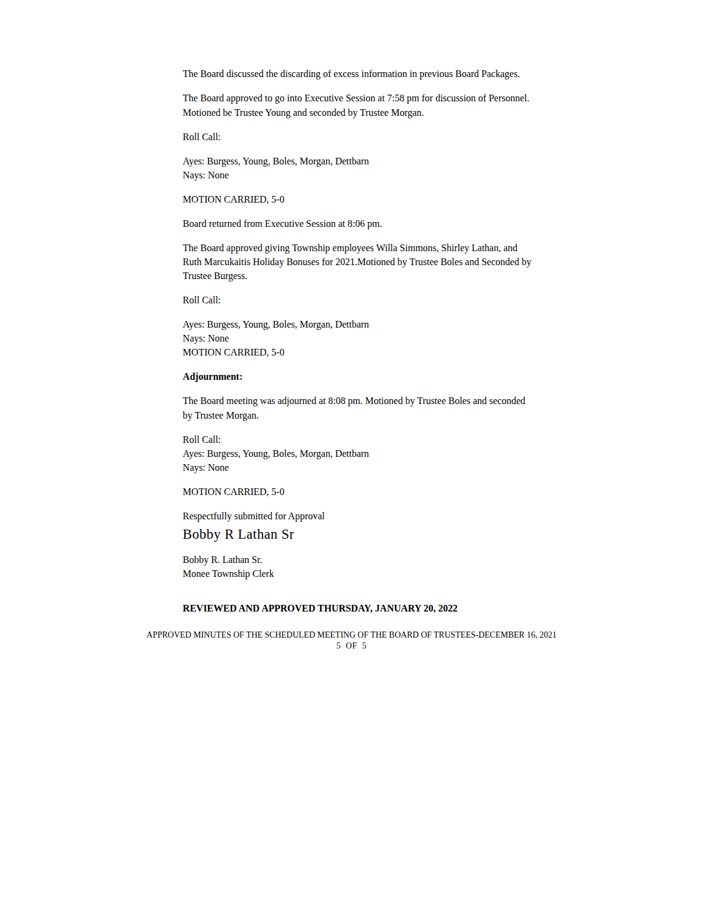The Board discussed the discarding of excess information in previous Board Packages.
The Board approved to go into Executive Session at 7:58 pm for discussion of Personnel. Motioned be Trustee Young and seconded by Trustee Morgan.
Roll Call:
Ayes: Burgess, Young, Boles, Morgan, Dettbarn
Nays: None
MOTION CARRIED, 5-0
Board returned from Executive Session at 8:06 pm.
The Board approved giving Township employees Willa Simmons, Shirley Lathan, and Ruth Marcukaitis Holiday Bonuses for 2021.Motioned by Trustee Boles and Seconded by Trustee Burgess.
Roll Call:
Ayes: Burgess, Young, Boles, Morgan, Dettbarn
Nays: None
MOTION CARRIED, 5-0
Adjournment:
The Board meeting was adjourned at 8:08 pm. Motioned by Trustee Boles and seconded by Trustee Morgan.
Roll Call:
Ayes: Burgess, Young, Boles, Morgan, Dettbarn
Nays: None
MOTION CARRIED, 5-0
Respectfully submitted for Approval
Bobby R Lathan Sr
Bobby R. Lathan Sr.
Monee Township Clerk
REVIEWED AND APPROVED THURSDAY, JANUARY 20, 2022
APPROVED MINUTES OF THE SCHEDULED MEETING OF THE BOARD OF TRUSTEES-DECEMBER 16, 2021
5 OF 5